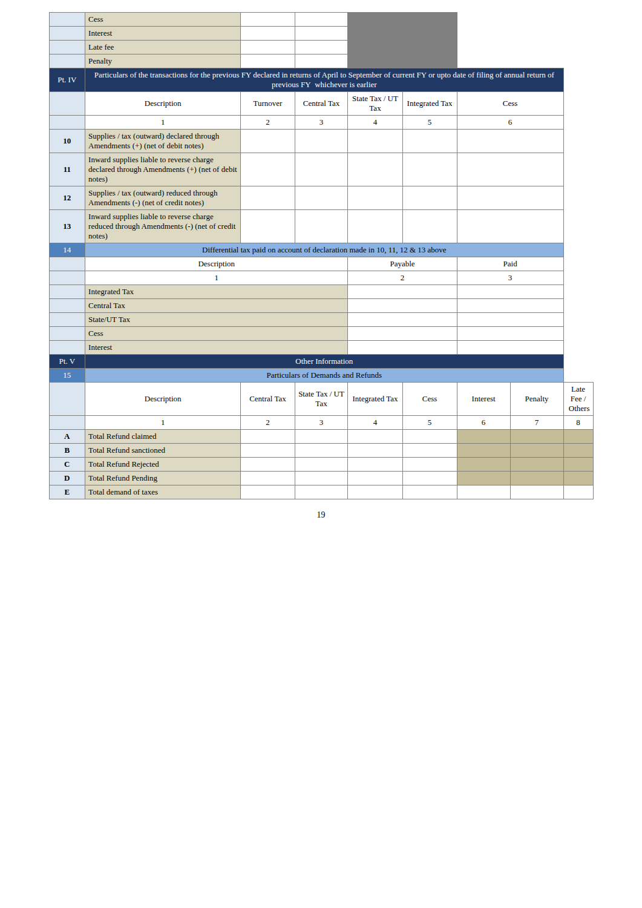| | Cess | | | | | |
| | Interest | | | | | |
| | Late fee | | | | | |
| | Penalty | | | | | |
| Pt. IV | Particulars of the transactions for the previous FY declared in returns of April to September of current FY or upto date of filing of annual return of previous FY whichever is earlier |
| | Description | Turnover | Central Tax | State Tax / UT Tax | Integrated Tax | Cess |
| | 1 | 2 | 3 | 4 | 5 | 6 |
| 10 | Supplies / tax (outward) declared through Amendments (+) (net of debit notes) | | | | | |
| 11 | Inward supplies liable to reverse charge declared through Amendments (+) (net of debit notes) | | | | | |
| 12 | Supplies / tax (outward) reduced through Amendments (-) (net of credit notes) | | | | | |
| 13 | Inward supplies liable to reverse charge reduced through Amendments (-) (net of credit notes) | | | | | |
| 14 | Differential tax paid on account of declaration made in 10, 11, 12 & 13 above |
| | Description | Payable | Paid |
| | 1 | 2 | 3 |
| | Integrated Tax | | |
| | Central Tax | | |
| | State/UT Tax | | |
| | Cess | | |
| | Interest | | |
| Pt. V | Other Information |
| 15 | Particulars of Demands and Refunds |
| | Description | Central Tax | State Tax / UT Tax | Integrated Tax | Cess | Interest | Penalty | Late Fee / Others |
| | 1 | 2 | 3 | 4 | 5 | 6 | 7 | 8 |
| A | Total Refund claimed | | | | | | | |
| B | Total Refund sanctioned | | | | | | | |
| C | Total Refund Rejected | | | | | | | |
| D | Total Refund Pending | | | | | | | |
| E | Total demand of taxes | | | | | | | |
19